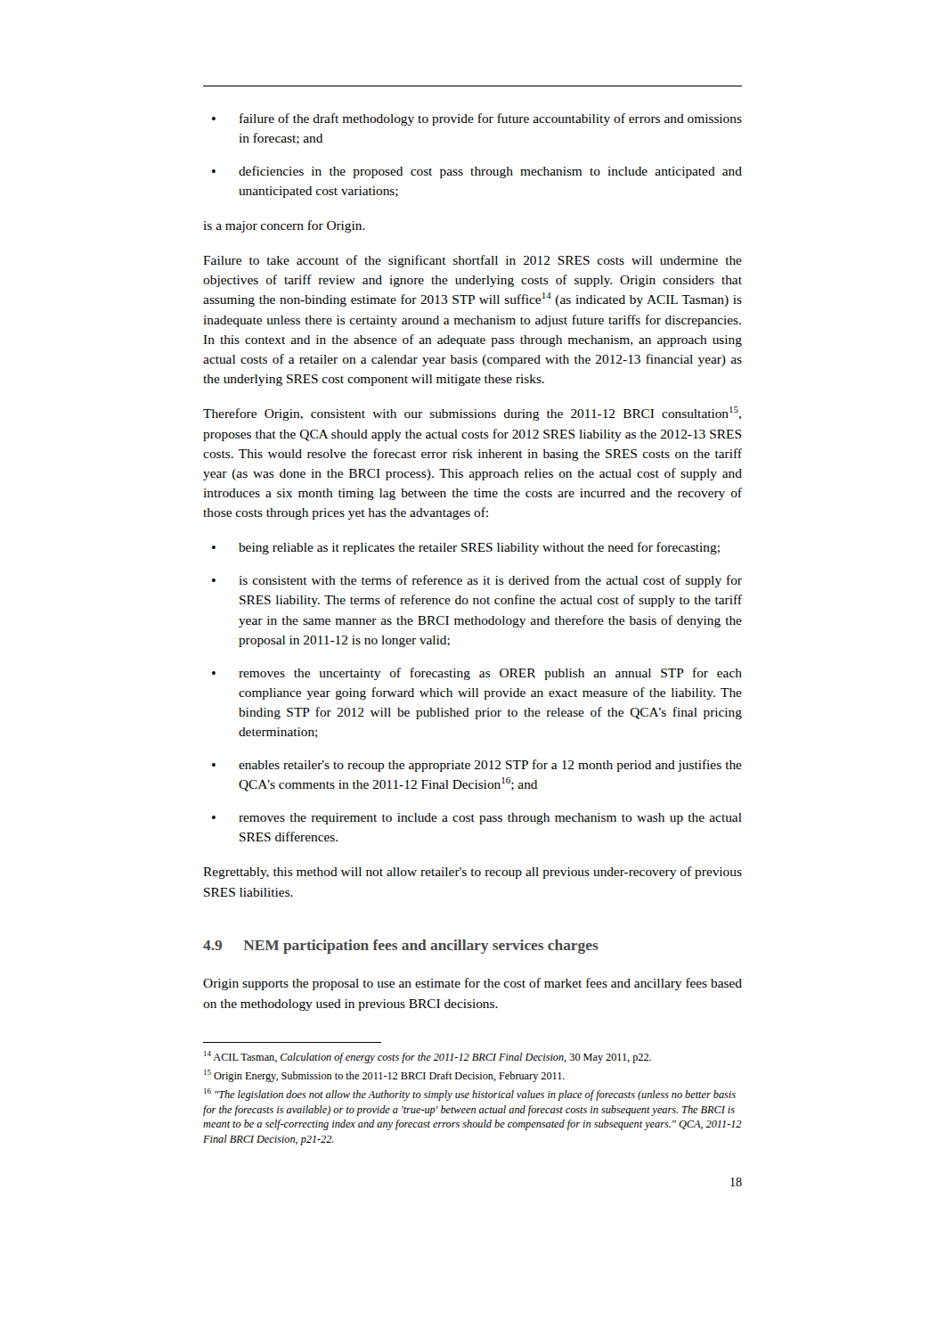failure of the draft methodology to provide for future accountability of errors and omissions in forecast; and
deficiencies in the proposed cost pass through mechanism to include anticipated and unanticipated cost variations;
is a major concern for Origin.
Failure to take account of the significant shortfall in 2012 SRES costs will undermine the objectives of tariff review and ignore the underlying costs of supply. Origin considers that assuming the non-binding estimate for 2013 STP will suffice14 (as indicated by ACIL Tasman) is inadequate unless there is certainty around a mechanism to adjust future tariffs for discrepancies. In this context and in the absence of an adequate pass through mechanism, an approach using actual costs of a retailer on a calendar year basis (compared with the 2012-13 financial year) as the underlying SRES cost component will mitigate these risks.
Therefore Origin, consistent with our submissions during the 2011-12 BRCI consultation15, proposes that the QCA should apply the actual costs for 2012 SRES liability as the 2012-13 SRES costs. This would resolve the forecast error risk inherent in basing the SRES costs on the tariff year (as was done in the BRCI process). This approach relies on the actual cost of supply and introduces a six month timing lag between the time the costs are incurred and the recovery of those costs through prices yet has the advantages of:
being reliable as it replicates the retailer SRES liability without the need for forecasting;
is consistent with the terms of reference as it is derived from the actual cost of supply for SRES liability. The terms of reference do not confine the actual cost of supply to the tariff year in the same manner as the BRCI methodology and therefore the basis of denying the proposal in 2011-12 is no longer valid;
removes the uncertainty of forecasting as ORER publish an annual STP for each compliance year going forward which will provide an exact measure of the liability. The binding STP for 2012 will be published prior to the release of the QCA's final pricing determination;
enables retailer's to recoup the appropriate 2012 STP for a 12 month period and justifies the QCA's comments in the 2011-12 Final Decision16; and
removes the requirement to include a cost pass through mechanism to wash up the actual SRES differences.
Regrettably, this method will not allow retailer's to recoup all previous under-recovery of previous SRES liabilities.
4.9 NEM participation fees and ancillary services charges
Origin supports the proposal to use an estimate for the cost of market fees and ancillary fees based on the methodology used in previous BRCI decisions.
14 ACIL Tasman, Calculation of energy costs for the 2011-12 BRCI Final Decision, 30 May 2011, p22.
15 Origin Energy, Submission to the 2011-12 BRCI Draft Decision, February 2011.
16 "The legislation does not allow the Authority to simply use historical values in place of forecasts (unless no better basis for the forecasts is available) or to provide a 'true-up' between actual and forecast costs in subsequent years. The BRCI is meant to be a self-correcting index and any forecast errors should be compensated for in subsequent years." QCA, 2011-12 Final BRCI Decision, p21-22.
18